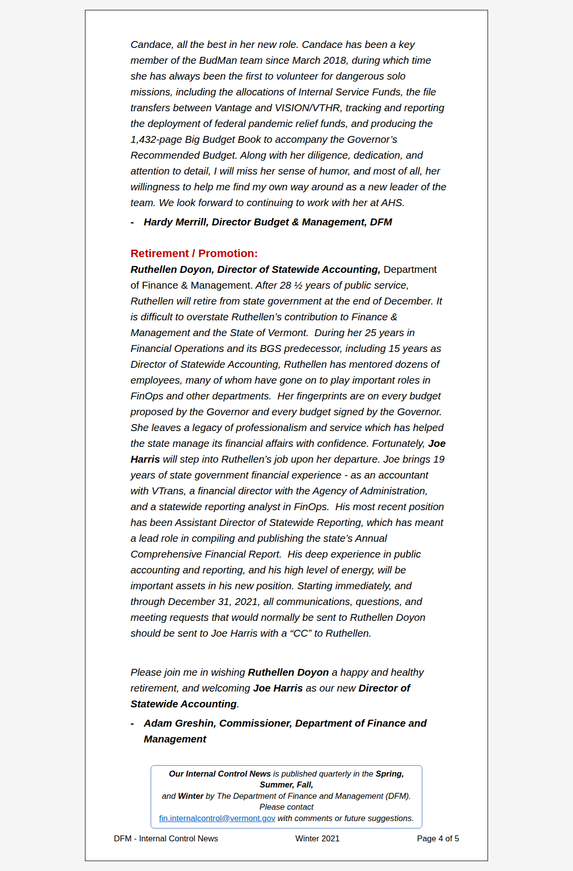Candace, all the best in her new role. Candace has been a key member of the BudMan team since March 2018, during which time she has always been the first to volunteer for dangerous solo missions, including the allocations of Internal Service Funds, the file transfers between Vantage and VISION/VTHR, tracking and reporting the deployment of federal pandemic relief funds, and producing the 1,432-page Big Budget Book to accompany the Governor’s Recommended Budget. Along with her diligence, dedication, and attention to detail, I will miss her sense of humor, and most of all, her willingness to help me find my own way around as a new leader of the team. We look forward to continuing to work with her at AHS.
-Hardy Merrill, Director Budget & Management, DFM
Retirement / Promotion:
Ruthellen Doyon, Director of Statewide Accounting, Department of Finance & Management. After 28 ½ years of public service, Ruthellen will retire from state government at the end of December. It is difficult to overstate Ruthellen’s contribution to Finance & Management and the State of Vermont. During her 25 years in Financial Operations and its BGS predecessor, including 15 years as Director of Statewide Accounting, Ruthellen has mentored dozens of employees, many of whom have gone on to play important roles in FinOps and other departments. Her fingerprints are on every budget proposed by the Governor and every budget signed by the Governor. She leaves a legacy of professionalism and service which has helped the state manage its financial affairs with confidence. Fortunately, Joe Harris will step into Ruthellen’s job upon her departure. Joe brings 19 years of state government financial experience - as an accountant with VTrans, a financial director with the Agency of Administration, and a statewide reporting analyst in FinOps. His most recent position has been Assistant Director of Statewide Reporting, which has meant a lead role in compiling and publishing the state’s Annual Comprehensive Financial Report. His deep experience in public accounting and reporting, and his high level of energy, will be important assets in his new position. Starting immediately, and through December 31, 2021, all communications, questions, and meeting requests that would normally be sent to Ruthellen Doyon should be sent to Joe Harris with a “CC” to Ruthellen.
Please join me in wishing Ruthellen Doyon a happy and healthy retirement, and welcoming Joe Harris as our new Director of Statewide Accounting.
-Adam Greshin, Commissioner, Department of Finance and Management
Our Internal Control News is published quarterly in the Spring, Summer, Fall,
and Winter by The Department of Finance and Management (DFM). Please contact
fin.internalcontrol@vermont.gov with comments or future suggestions.
DFM - Internal Control News
Winter 2021
Page 4 of 5